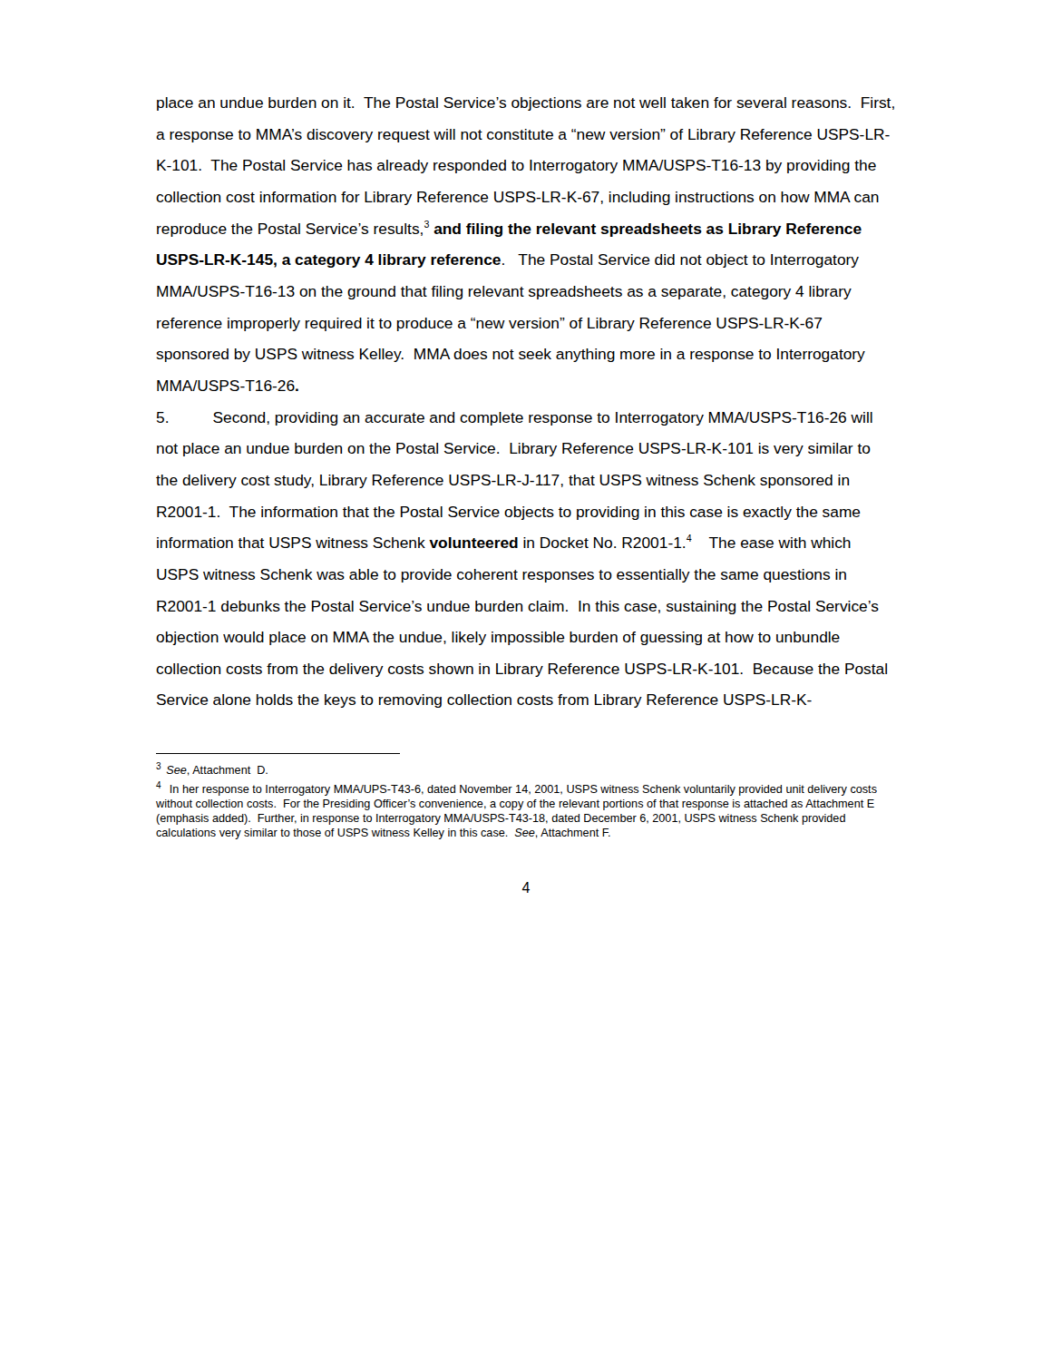place an undue burden on it. The Postal Service’s objections are not well taken for several reasons. First, a response to MMA’s discovery request will not constitute a “new version” of Library Reference USPS-LR-K-101. The Postal Service has already responded to Interrogatory MMA/USPS-T16-13 by providing the collection cost information for Library Reference USPS-LR-K-67, including instructions on how MMA can reproduce the Postal Service’s results,3 and filing the relevant spreadsheets as Library Reference USPS-LR-K-145, a category 4 library reference. The Postal Service did not object to Interrogatory MMA/USPS-T16-13 on the ground that filing relevant spreadsheets as a separate, category 4 library reference improperly required it to produce a “new version” of Library Reference USPS-LR-K-67 sponsored by USPS witness Kelley. MMA does not seek anything more in a response to Interrogatory MMA/USPS-T16-26.
5. Second, providing an accurate and complete response to Interrogatory MMA/USPS-T16-26 will not place an undue burden on the Postal Service. Library Reference USPS-LR-K-101 is very similar to the delivery cost study, Library Reference USPS-LR-J-117, that USPS witness Schenk sponsored in R2001-1. The information that the Postal Service objects to providing in this case is exactly the same information that USPS witness Schenk volunteered in Docket No. R2001-1.4 The ease with which USPS witness Schenk was able to provide coherent responses to essentially the same questions in R2001-1 debunks the Postal Service’s undue burden claim. In this case, sustaining the Postal Service’s objection would place on MMA the undue, likely impossible burden of guessing at how to unbundle collection costs from the delivery costs shown in Library Reference USPS-LR-K-101. Because the Postal Service alone holds the keys to removing collection costs from Library Reference USPS-LR-K-
3 See, Attachment D.
4 In her response to Interrogatory MMA/UPS-T43-6, dated November 14, 2001, USPS witness Schenk voluntarily provided unit delivery costs without collection costs. For the Presiding Officer’s convenience, a copy of the relevant portions of that response is attached as Attachment E (emphasis added). Further, in response to Interrogatory MMA/USPS-T43-18, dated December 6, 2001, USPS witness Schenk provided calculations very similar to those of USPS witness Kelley in this case. See, Attachment F.
4